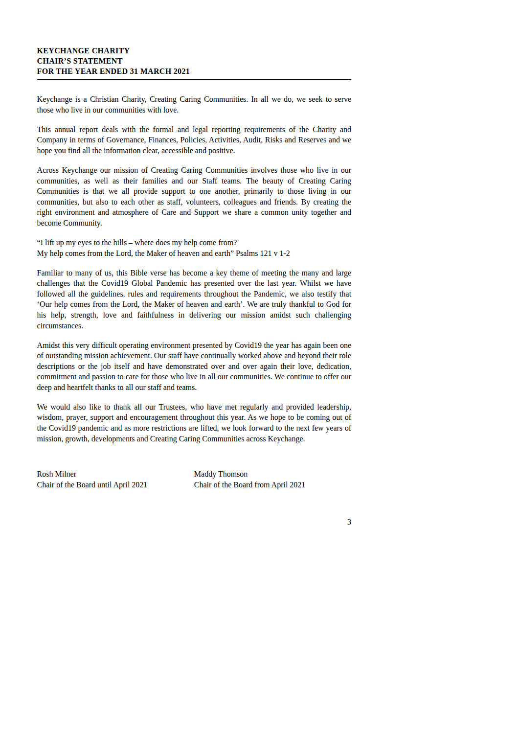Keychange Charity
Chair’s Statement
For the Year Ended 31 March 2021
Keychange is a Christian Charity, Creating Caring Communities. In all we do, we seek to serve those who live in our communities with love.
This annual report deals with the formal and legal reporting requirements of the Charity and Company in terms of Governance, Finances, Policies, Activities, Audit, Risks and Reserves and we hope you find all the information clear, accessible and positive.
Across Keychange our mission of Creating Caring Communities involves those who live in our communities, as well as their families and our Staff teams. The beauty of Creating Caring Communities is that we all provide support to one another, primarily to those living in our communities, but also to each other as staff, volunteers, colleagues and friends. By creating the right environment and atmosphere of Care and Support we share a common unity together and become Community.
“I lift up my eyes to the hills – where does my help come from?
My help comes from the Lord, the Maker of heaven and earth” Psalms 121 v 1-2
Familiar to many of us, this Bible verse has become a key theme of meeting the many and large challenges that the Covid19 Global Pandemic has presented over the last year. Whilst we have followed all the guidelines, rules and requirements throughout the Pandemic, we also testify that ‘Our help comes from the Lord, the Maker of heaven and earth’. We are truly thankful to God for his help, strength, love and faithfulness in delivering our mission amidst such challenging circumstances.
Amidst this very difficult operating environment presented by Covid19 the year has again been one of outstanding mission achievement. Our staff have continually worked above and beyond their role descriptions or the job itself and have demonstrated over and over again their love, dedication, commitment and passion to care for those who live in all our communities. We continue to offer our deep and heartfelt thanks to all our staff and teams.
We would also like to thank all our Trustees, who have met regularly and provided leadership, wisdom, prayer, support and encouragement throughout this year. As we hope to be coming out of the Covid19 pandemic and as more restrictions are lifted, we look forward to the next few years of mission, growth, developments and Creating Caring Communities across Keychange.
| Rosh Milner Chair of the Board until April 2021 | Maddy Thomson Chair of the Board from April 2021 |
3